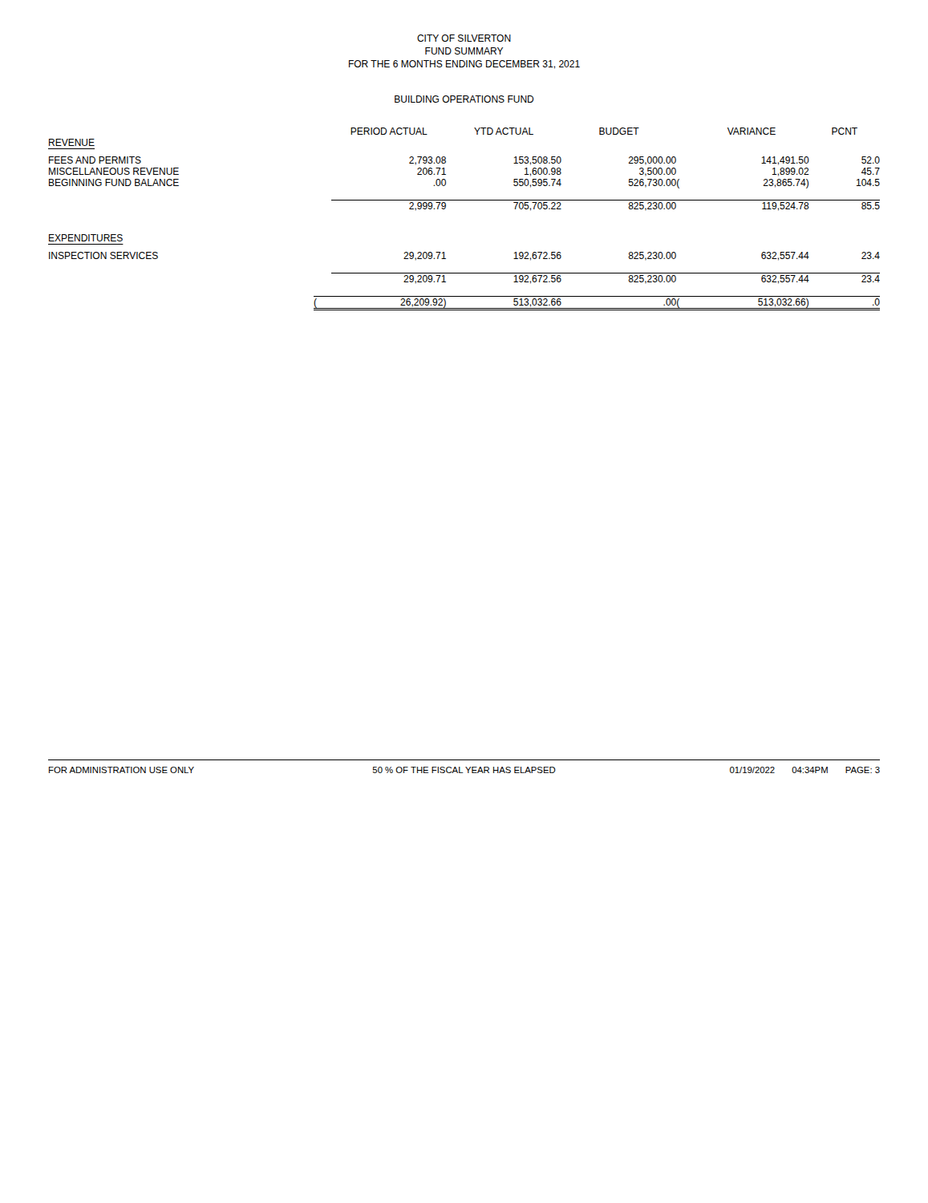CITY OF SILVERTON
FUND SUMMARY
FOR THE 6 MONTHS ENDING DECEMBER 31, 2021
BUILDING OPERATIONS FUND
| | | PERIOD ACTUAL | YTD ACTUAL | BUDGET | | VARIANCE | PCNT |
| --- | --- | --- | --- | --- | --- | --- | --- |
| REVENUE | | | | | | | |
| FEES AND PERMITS | | 2,793.08 | 153,508.50 | 295,000.00 | | 141,491.50 | 52.0 |
| MISCELLANEOUS REVENUE | | 206.71 | 1,600.98 | 3,500.00 | | 1,899.02 | 45.7 |
| BEGINNING FUND BALANCE | | .00 | 550,595.74 | 526,730.00 | ( | 23,865.74) | 104.5 |
| | | 2,999.79 | 705,705.22 | 825,230.00 | | 119,524.78 | 85.5 |
| EXPENDITURES | | | | | | | |
| INSPECTION SERVICES | | 29,209.71 | 192,672.56 | 825,230.00 | | 632,557.44 | 23.4 |
| | | 29,209.71 | 192,672.56 | 825,230.00 | | 632,557.44 | 23.4 |
| | ( | 26,209.92) | 513,032.66 | .00 | ( | 513,032.66) | .0 |
| FOR ADMINISTRATION USE ONLY | 50 % OF THE FISCAL YEAR HAS ELAPSED | 01/19/2022 04:34PM PAGE: 3 |